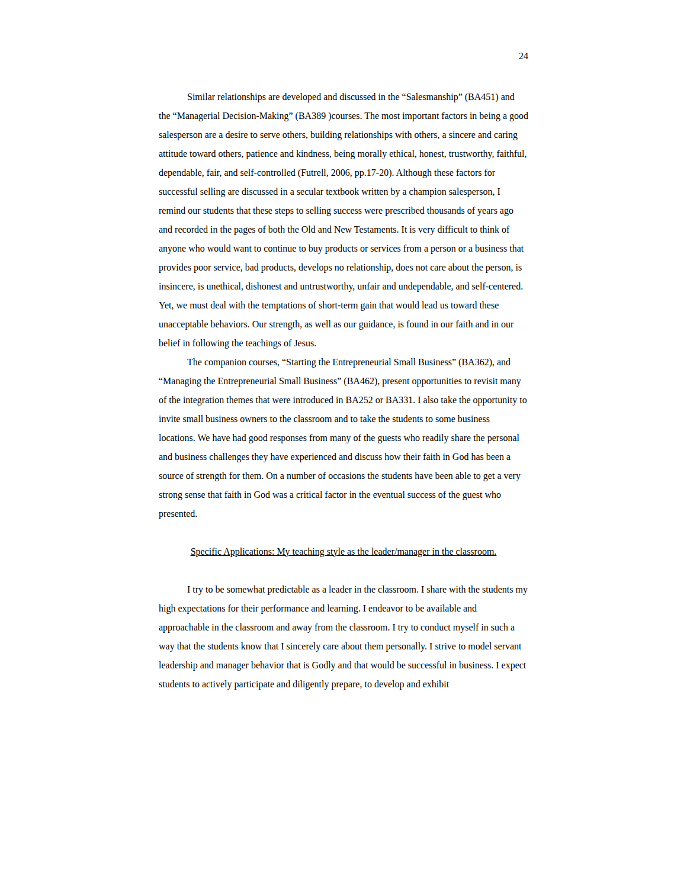24
Similar relationships are developed and discussed in the “Salesmanship” (BA451) and the “Managerial Decision-Making” (BA389 )courses. The most important factors in being a good salesperson are a desire to serve others, building relationships with others, a sincere and caring attitude toward others, patience and kindness, being morally ethical, honest, trustworthy, faithful, dependable, fair, and self-controlled (Futrell, 2006, pp.17-20). Although these factors for successful selling are discussed in a secular textbook written by a champion salesperson, I remind our students that these steps to selling success were prescribed thousands of years ago and recorded in the pages of both the Old and New Testaments. It is very difficult to think of anyone who would want to continue to buy products or services from a person or a business that provides poor service, bad products, develops no relationship, does not care about the person, is insincere, is unethical, dishonest and untrustworthy, unfair and undependable, and self-centered. Yet, we must deal with the temptations of short-term gain that would lead us toward these unacceptable behaviors. Our strength, as well as our guidance, is found in our faith and in our belief in following the teachings of Jesus.
The companion courses, “Starting the Entrepreneurial Small Business” (BA362), and “Managing the Entrepreneurial Small Business” (BA462), present opportunities to revisit many of the integration themes that were introduced in BA252 or BA331. I also take the opportunity to invite small business owners to the classroom and to take the students to some business locations. We have had good responses from many of the guests who readily share the personal and business challenges they have experienced and discuss how their faith in God has been a source of strength for them. On a number of occasions the students have been able to get a very strong sense that faith in God was a critical factor in the eventual success of the guest who presented.
Specific Applications: My teaching style as the leader/manager in the classroom.
I try to be somewhat predictable as a leader in the classroom. I share with the students my high expectations for their performance and learning. I endeavor to be available and approachable in the classroom and away from the classroom. I try to conduct myself in such a way that the students know that I sincerely care about them personally. I strive to model servant leadership and manager behavior that is Godly and that would be successful in business. I expect students to actively participate and diligently prepare, to develop and exhibit